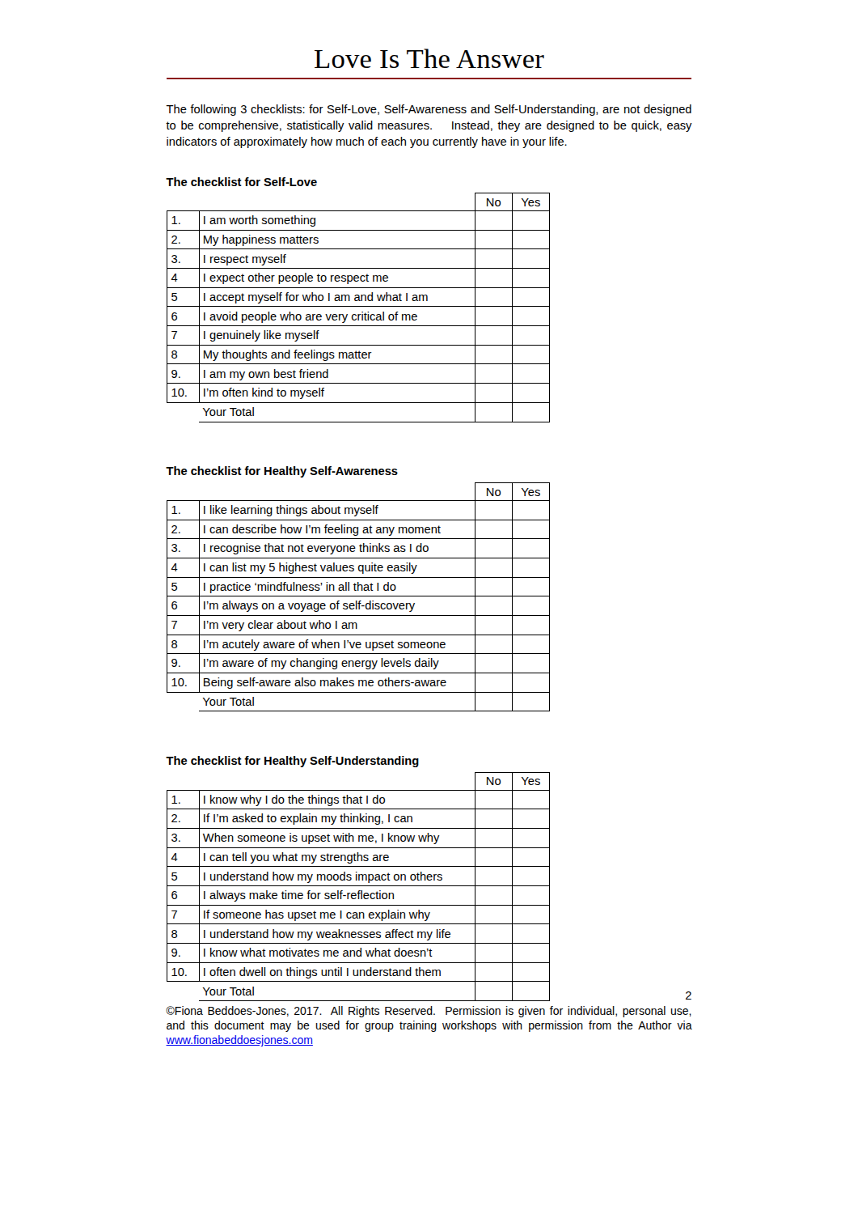Love Is The Answer
The following 3 checklists: for Self-Love, Self-Awareness and Self-Understanding, are not designed to be comprehensive, statistically valid measures. Instead, they are designed to be quick, easy indicators of approximately how much of each you currently have in your life.
The checklist for Self-Love
| | | No | Yes |
| --- | --- | --- | --- |
| 1. | I am worth something | | |
| 2. | My happiness matters | | |
| 3. | I respect myself | | |
| 4 | I expect other people to respect me | | |
| 5 | I accept myself for who I am and what I am | | |
| 6 | I avoid people who are very critical of me | | |
| 7 | I genuinely like myself | | |
| 8 | My thoughts and feelings matter | | |
| 9. | I am my own best friend | | |
| 10. | I’m often kind to myself | | |
| | Your Total | | |
The checklist for Healthy Self-Awareness
| | | No | Yes |
| --- | --- | --- | --- |
| 1. | I like learning things about myself | | |
| 2. | I can describe how I’m feeling at any moment | | |
| 3. | I recognise that not everyone thinks as I do | | |
| 4 | I can list my 5 highest values quite easily | | |
| 5 | I practice ‘mindfulness’ in all that I do | | |
| 6 | I’m always on a voyage of self-discovery | | |
| 7 | I’m very clear about who I am | | |
| 8 | I’m acutely aware of when I’ve upset someone | | |
| 9. | I’m aware of my changing energy levels daily | | |
| 10. | Being self-aware also makes me others-aware | | |
| | Your Total | | |
The checklist for Healthy Self-Understanding
| | | No | Yes |
| --- | --- | --- | --- |
| 1. | I know why I do the things that I do | | |
| 2. | If I’m asked to explain my thinking, I can | | |
| 3. | When someone is upset with me, I know why | | |
| 4 | I can tell you what my strengths are | | |
| 5 | I understand how my moods impact on others | | |
| 6 | I always make time for self-reflection | | |
| 7 | If someone has upset me I can explain why | | |
| 8 | I understand how my weaknesses affect my life | | |
| 9. | I know what motivates me and what doesn’t | | |
| 10. | I often dwell on things until I understand them | | |
| | Your Total | | |
2
©Fiona Beddoes-Jones, 2017. All Rights Reserved. Permission is given for individual, personal use, and this document may be used for group training workshops with permission from the Author via www.fionabeddoesjones.com